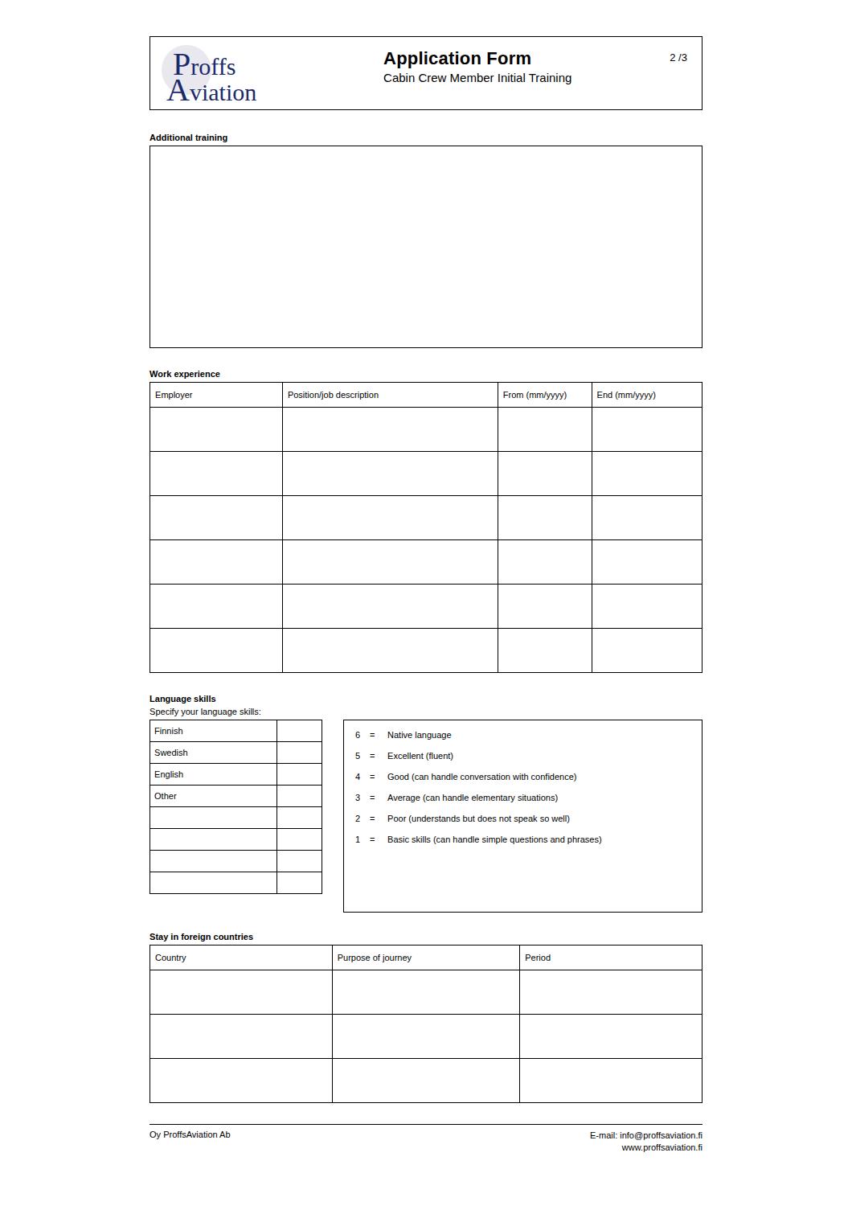Proffs
Aviation
Application Form
Cabin Crew Member Initial Training
2 /3
Additional training
Work experience
| Employer | Position/job description | From (mm/yyyy) | End (mm/yyyy) |
| --- | --- | --- | --- |
Language skills
Specify your language skills:
| Finnish | |
| Swedish | |
| English | |
| Other | |
6=Native language
5=Excellent (fluent)
4=Good (can handle conversation with confidence)
3=Average (can handle elementary situations)
2=Poor (understands but does not speak so well)
1=Basic skills (can handle simple questions and phrases)
Stay in foreign countries
| Country | Purpose of journey | Period |
| --- | --- | --- |
Oy ProffsAviation Ab
E-mail: info@proffsaviation.fi
www.proffsaviation.fi